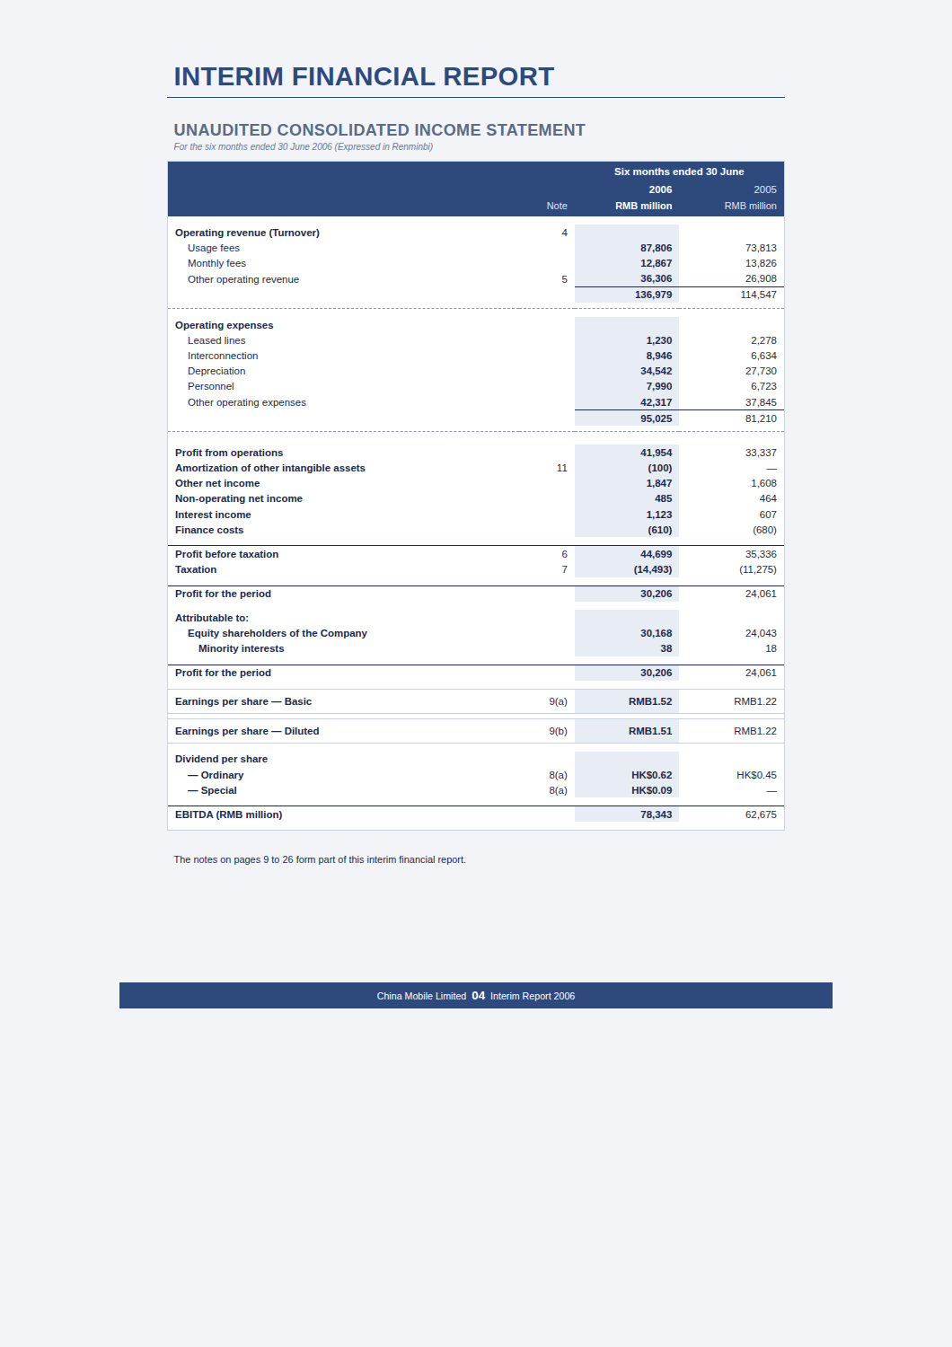INTERIM FINANCIAL REPORT
UNAUDITED CONSOLIDATED INCOME STATEMENT
For the six months ended 30 June 2006 (Expressed in Renminbi)
| | | Six months ended 30 June |
| --- | --- | --- |
| | | 2006 | 2005 |
| | Note | RMB million | RMB million |
| Operating revenue (Turnover) | 4 | | |
| Usage fees | | 87,806 | 73,813 |
| Monthly fees | | 12,867 | 13,826 |
| Other operating revenue | 5 | 36,306 | 26,908 |
| | | 136,979 | 114,547 |
| Operating expenses | | | |
| Leased lines | | 1,230 | 2,278 |
| Interconnection | | 8,946 | 6,634 |
| Depreciation | | 34,542 | 27,730 |
| Personnel | | 7,990 | 6,723 |
| Other operating expenses | | 42,317 | 37,845 |
| | | 95,025 | 81,210 |
| Profit from operations | | 41,954 | 33,337 |
| Amortization of other intangible assets | 11 | (100) | — |
| Other net income | | 1,847 | 1,608 |
| Non-operating net income | | 485 | 464 |
| Interest income | | 1,123 | 607 |
| Finance costs | | (610) | (680) |
| Profit before taxation | 6 | 44,699 | 35,336 |
| Taxation | 7 | (14,493) | (11,275) |
| Profit for the period | | 30,206 | 24,061 |
| Attributable to: | | | |
| Equity shareholders of the Company | | 30,168 | 24,043 |
| Minority interests | | 38 | 18 |
| Profit for the period | | 30,206 | 24,061 |
| Earnings per share — Basic | 9(a) | RMB1.52 | RMB1.22 |
| Earnings per share — Diluted | 9(b) | RMB1.51 | RMB1.22 |
| Dividend per share | | | |
| — Ordinary | 8(a) | HK$0.62 | HK$0.45 |
| — Special | 8(a) | HK$0.09 | — |
| EBITDA (RMB million) | | 78,343 | 62,675 |
The notes on pages 9 to 26 form part of this interim financial report.
China Mobile Limited04 Interim Report 2006